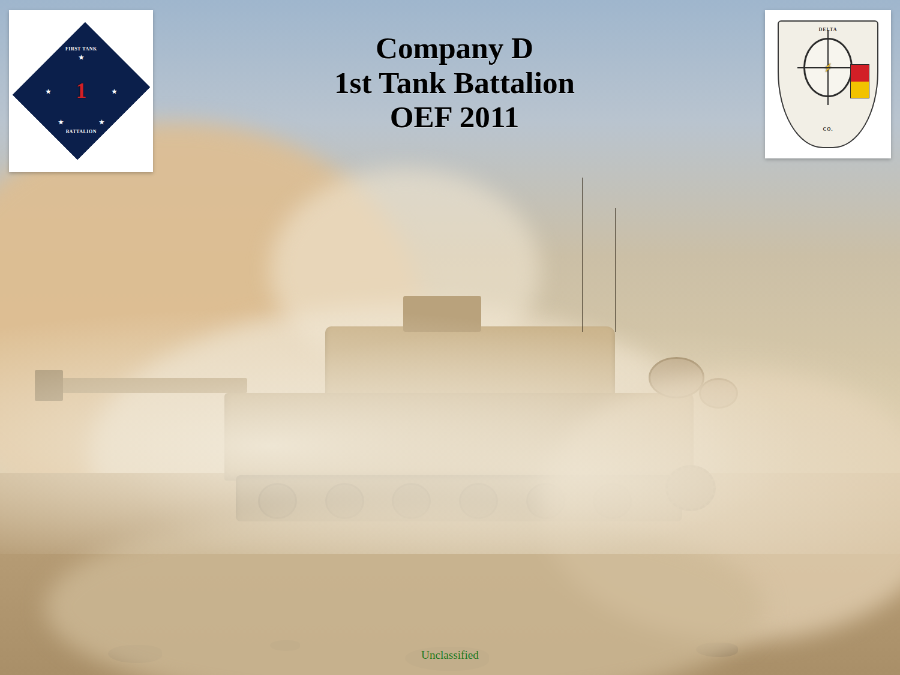FIRST TANK
1
BATTALION
★ ★ ★ ★ ★
DELTA
⚡
CO.
Company D 1st Tank Battalion OEF 2011
Unclassified